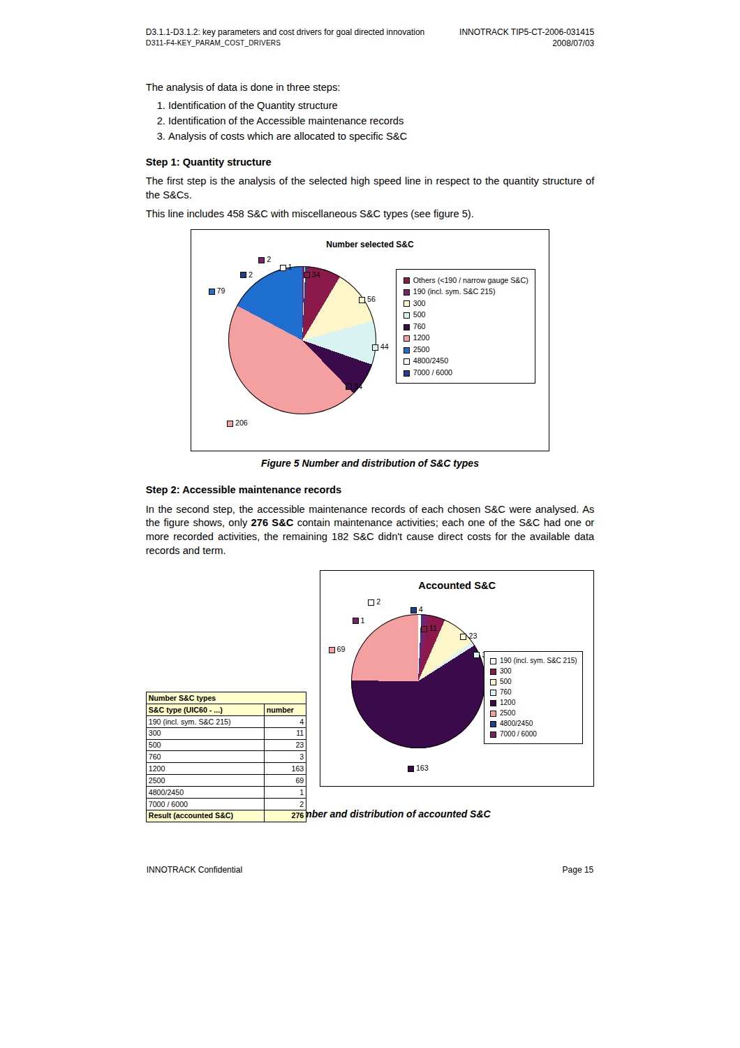| D3.1.1-D3.1.2: key parameters and cost drivers for goal directed innovation | INNOTRACK TIP5-CT-2006-031415 |
| D311- F4-KEY_PARAM_COST_DRIVERS | 2008/07/03 |
The analysis of data is done in three steps:
Identification of the Quantity structure
Identification of the Accessible maintenance records
Analysis of costs which are allocated to specific S&C
Step 1: Quantity structure
The first step is the analysis of the selected high speed line in respect to the quantity structure of the S&Cs.
This line includes 458 S&C with miscellaneous S&C types (see figure 5).
Number selected S&C
2
1
2
34
79
56
44
34
206
Others (<190 / narrow gauge S&C)
190 (incl. sym. S&C 215)
300
500
760
1200
2500
4800/2450
7000 / 6000
Figure 5 Number and distribution of S&C types
Step 2: Accessible maintenance records
In the second step, the accessible maintenance records of each chosen S&C were analysed. As the figure shows, only 276 S&C contain maintenance activities; each one of the S&C had one or more recorded activities, the remaining 182 S&C didn't cause direct costs for the available data records and term.
Accounted S&C
2
4
1
11
23
3
69
163
190 (incl. sym. S&C 215)
300
500
760
1200
2500
4800/2450
7000 / 6000
| Number S&C types |
| --- |
| S&C type (UIC60 - ...) | number |
| 190 (incl. sym. S&C 215) | 4 |
| 300 | 11 |
| 500 | 23 |
| 760 | 3 |
| 1200 | 163 |
| 2500 | 69 |
| 4800/2450 | 1 |
| 7000 / 6000 | 2 |
| Result (accounted S&C) | 276 |
Figure 6 Number and distribution of accounted S&C
| INNOTRACK Confidential | Page 15 |